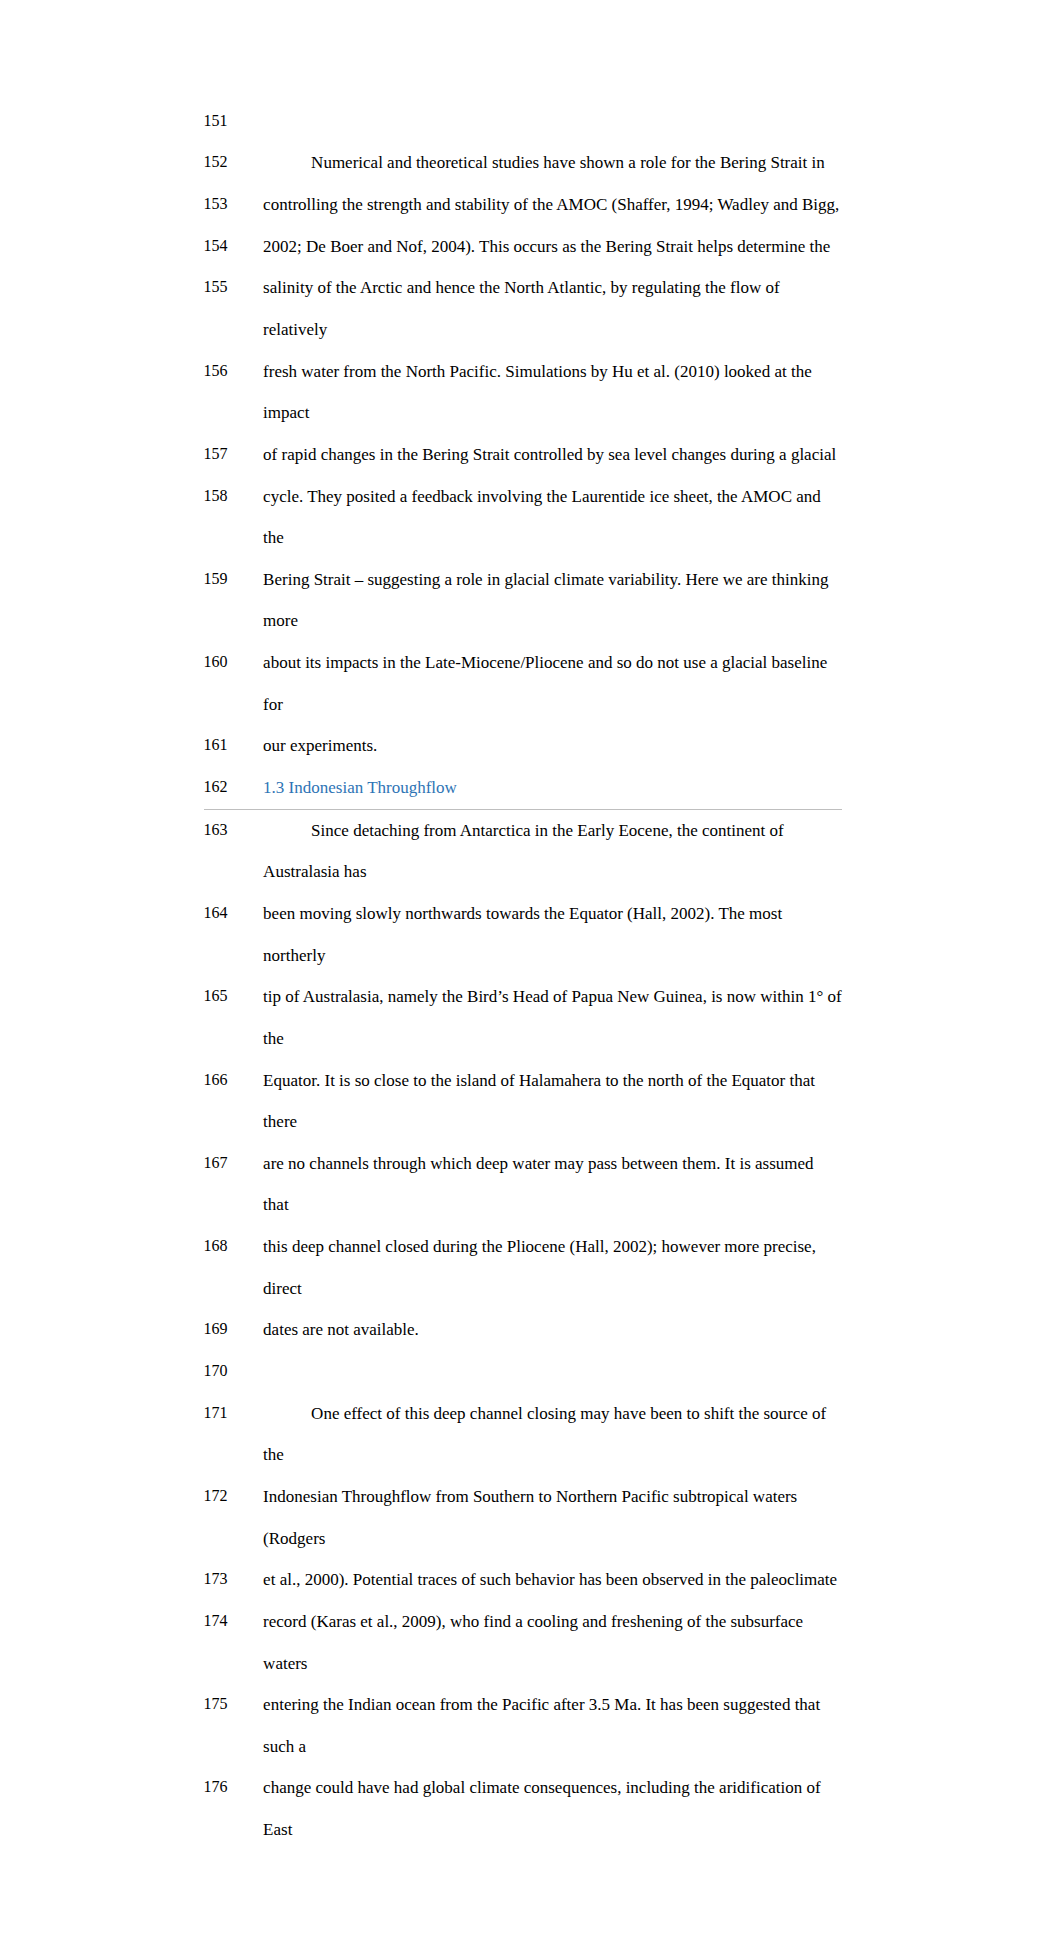| 151 | |
| 152 | Numerical and theoretical studies have shown a role for the Bering Strait in |
| 153 | controlling the strength and stability of the AMOC (Shaffer, 1994; Wadley and Bigg, |
| 154 | 2002; De Boer and Nof, 2004). This occurs as the Bering Strait helps determine the |
| 155 | salinity of the Arctic and hence the North Atlantic, by regulating the flow of relatively |
| 156 | fresh water from the North Pacific. Simulations by Hu et al. (2010) looked at the impact |
| 157 | of rapid changes in the Bering Strait controlled by sea level changes during a glacial |
| 158 | cycle. They posited a feedback involving the Laurentide ice sheet, the AMOC and the |
| 159 | Bering Strait – suggesting a role in glacial climate variability. Here we are thinking more |
| 160 | about its impacts in the Late-Miocene/Pliocene and so do not use a glacial baseline for |
| 161 | our experiments. |
| 162 | 1.3 Indonesian Throughflow |
| 163 | Since detaching from Antarctica in the Early Eocene, the continent of Australasia has |
| 164 | been moving slowly northwards towards the Equator (Hall, 2002). The most northerly |
| 165 | tip of Australasia, namely the Bird’s Head of Papua New Guinea, is now within 1° of the |
| 166 | Equator. It is so close to the island of Halamahera to the north of the Equator that there |
| 167 | are no channels through which deep water may pass between them. It is assumed that |
| 168 | this deep channel closed during the Pliocene (Hall, 2002); however more precise, direct |
| 169 | dates are not available. |
| 170 | |
| 171 | One effect of this deep channel closing may have been to shift the source of the |
| 172 | Indonesian Throughflow from Southern to Northern Pacific subtropical waters (Rodgers |
| 173 | et al., 2000). Potential traces of such behavior has been observed in the paleoclimate |
| 174 | record (Karas et al., 2009), who find a cooling and freshening of the subsurface waters |
| 175 | entering the Indian ocean from the Pacific after 3.5 Ma. It has been suggested that such a |
| 176 | change could have had global climate consequences, including the aridification of East |